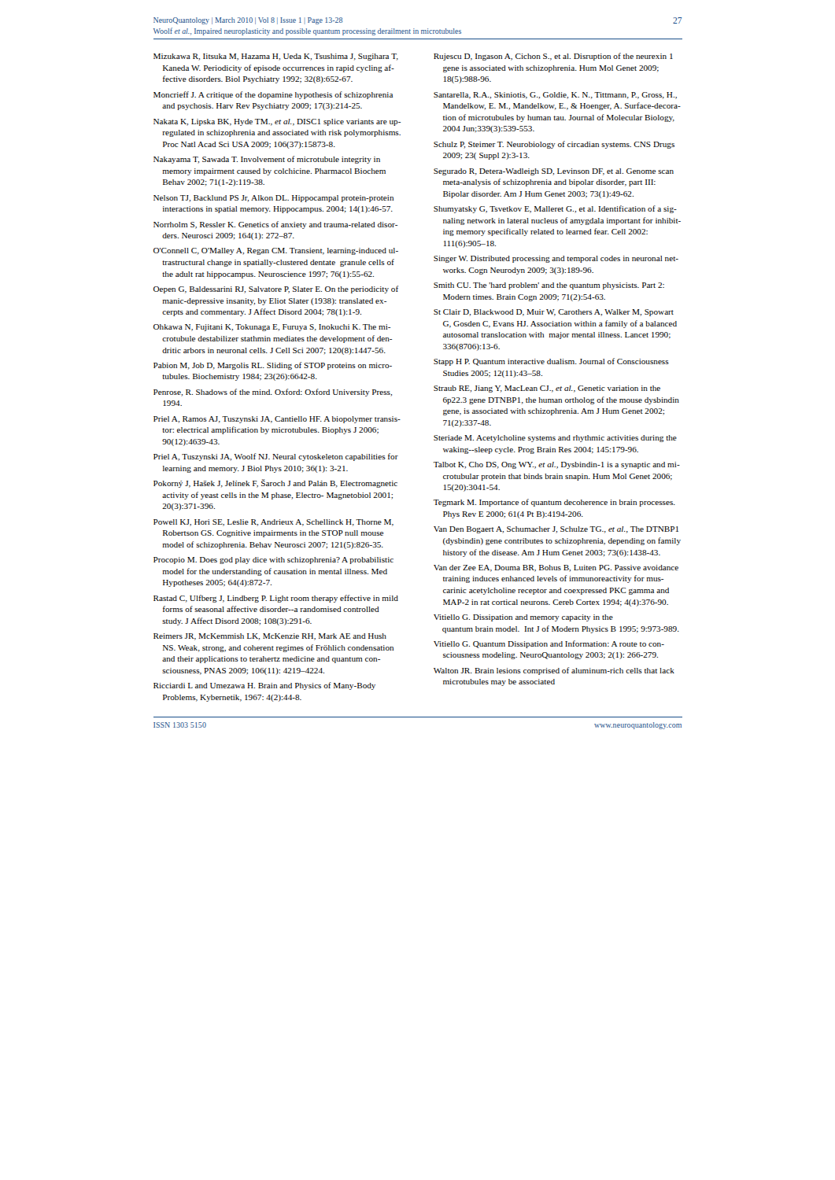27 NeuroQuantology | March 2010 | Vol 8 | Issue 1 | Page 13-28 Woolf et al., Impaired neuroplasticity and possible quantum processing derailment in microtubules
Mizukawa R, Iitsuka M, Hazama H, Ueda K, Tsushima J, Sugihara T, Kaneda W. Periodicity of episode occurrences in rapid cycling affective disorders. Biol Psychiatry 1992; 32(8):652-67.
Moncrieff J. A critique of the dopamine hypothesis of schizophrenia and psychosis. Harv Rev Psychiatry 2009; 17(3):214-25.
Nakata K, Lipska BK, Hyde TM., et al., DISC1 splice variants are upregulated in schizophrenia and associated with risk polymorphisms. Proc Natl Acad Sci USA 2009; 106(37):15873-8.
Nakayama T, Sawada T. Involvement of microtubule integrity in memory impairment caused by colchicine. Pharmacol Biochem Behav 2002; 71(1-2):119-38.
Nelson TJ, Backlund PS Jr, Alkon DL. Hippocampal protein-protein interactions in spatial memory. Hippocampus. 2004; 14(1):46-57.
Norrholm S, Ressler K. Genetics of anxiety and trauma-related disorders. Neurosci 2009; 164(1): 272–87.
O'Connell C, O'Malley A, Regan CM. Transient, learning-induced ultrastructural change in spatially-clustered dentate granule cells of the adult rat hippocampus. Neuroscience 1997; 76(1):55-62.
Oepen G, Baldessarini RJ, Salvatore P, Slater E. On the periodicity of manic-depressive insanity, by Eliot Slater (1938): translated excerpts and commentary. J Affect Disord 2004; 78(1):1-9.
Ohkawa N, Fujitani K, Tokunaga E, Furuya S, Inokuchi K. The microtubule destabilizer stathmin mediates the development of dendritic arbors in neuronal cells. J Cell Sci 2007; 120(8):1447-56.
Pabion M, Job D, Margolis RL. Sliding of STOP proteins on microtubules. Biochemistry 1984; 23(26):6642-8.
Penrose, R. Shadows of the mind. Oxford: Oxford University Press, 1994.
Priel A, Ramos AJ, Tuszynski JA, Cantiello HF. A biopolymer transistor: electrical amplification by microtubules. Biophys J 2006; 90(12):4639-43.
Priel A, Tuszynski JA, Woolf NJ. Neural cytoskeleton capabilities for learning and memory. J Biol Phys 2010; 36(1): 3-21.
Pokorný J, Hašek J, Jelínek F, Šaroch J and Palán B, Electromagnetic activity of yeast cells in the M phase, Electro- Magnetobiol 2001; 20(3):371-396.
Powell KJ, Hori SE, Leslie R, Andrieux A, Schellinck H, Thorne M, Robertson GS. Cognitive impairments in the STOP null mouse model of schizophrenia. Behav Neurosci 2007; 121(5):826-35.
Procopio M. Does god play dice with schizophrenia? A probabilistic model for the understanding of causation in mental illness. Med Hypotheses 2005; 64(4):872-7.
Rastad C, Ulfberg J, Lindberg P. Light room therapy effective in mild forms of seasonal affective disorder--a randomised controlled study. J Affect Disord 2008; 108(3):291-6.
Reimers JR, McKemmish LK, McKenzie RH, Mark AE and Hush NS. Weak, strong, and coherent regimes of Fröhlich condensation and their applications to terahertz medicine and quantum consciousness, PNAS 2009; 106(11): 4219–4224.
Ricciardi L and Umezawa H. Brain and Physics of Many-Body Problems, Kybernetik, 1967: 4(2):44-8.
Rujescu D, Ingason A, Cichon S., et al. Disruption of the neurexin 1 gene is associated with schizophrenia. Hum Mol Genet 2009; 18(5):988-96.
Santarella, R.A., Skiniotis, G., Goldie, K. N., Tittmann, P., Gross, H., Mandelkow, E. M., Mandelkow, E., & Hoenger, A. Surface-decoration of microtubules by human tau. Journal of Molecular Biology, 2004 Jun;339(3):539-553.
Schulz P, Steimer T. Neurobiology of circadian systems. CNS Drugs 2009; 23( Suppl 2):3-13.
Segurado R, Detera-Wadleigh SD, Levinson DF, et al. Genome scan meta-analysis of schizophrenia and bipolar disorder, part III: Bipolar disorder. Am J Hum Genet 2003; 73(1):49-62.
Shumyatsky G, Tsvetkov E, Malleret G., et al. Identification of a signaling network in lateral nucleus of amygdala important for inhibiting memory specifically related to learned fear. Cell 2002: 111(6):905–18.
Singer W. Distributed processing and temporal codes in neuronal networks. Cogn Neurodyn 2009; 3(3):189-96.
Smith CU. The 'hard problem' and the quantum physicists. Part 2: Modern times. Brain Cogn 2009; 71(2):54-63.
St Clair D, Blackwood D, Muir W, Carothers A, Walker M, Spowart G, Gosden C, Evans HJ. Association within a family of a balanced autosomal translocation with major mental illness. Lancet 1990; 336(8706):13-6.
Stapp H P. Quantum interactive dualism. Journal of Consciousness Studies 2005; 12(11):43–58.
Straub RE, Jiang Y, MacLean CJ., et al., Genetic variation in the 6p22.3 gene DTNBP1, the human ortholog of the mouse dysbindin gene, is associated with schizophrenia. Am J Hum Genet 2002; 71(2):337-48.
Steriade M. Acetylcholine systems and rhythmic activities during the waking--sleep cycle. Prog Brain Res 2004; 145:179-96.
Talbot K, Cho DS, Ong WY., et al., Dysbindin-1 is a synaptic and microtubular protein that binds brain snapin. Hum Mol Genet 2006; 15(20):3041-54.
Tegmark M. Importance of quantum decoherence in brain processes. Phys Rev E 2000; 61(4 Pt B):4194-206.
Van Den Bogaert A, Schumacher J, Schulze TG., et al., The DTNBP1 (dysbindin) gene contributes to schizophrenia, depending on family history of the disease. Am J Hum Genet 2003; 73(6):1438-43.
Van der Zee EA, Douma BR, Bohus B, Luiten PG. Passive avoidance training induces enhanced levels of immunoreactivity for muscarinic acetylcholine receptor and coexpressed PKC gamma and MAP-2 in rat cortical neurons. Cereb Cortex 1994; 4(4):376-90.
Vitiello G. Dissipation and memory capacity in the
quantum brain model. Int J of Modern Physics B 1995; 9:973-989.
Vitiello G. Quantum Dissipation and Information: A route to consciousness modeling. NeuroQuantology 2003; 2(1): 266-279.
Walton JR. Brain lesions comprised of aluminum-rich cells that lack microtubules may be associated
ISSN 1303 5150 www.neuroquantology.com